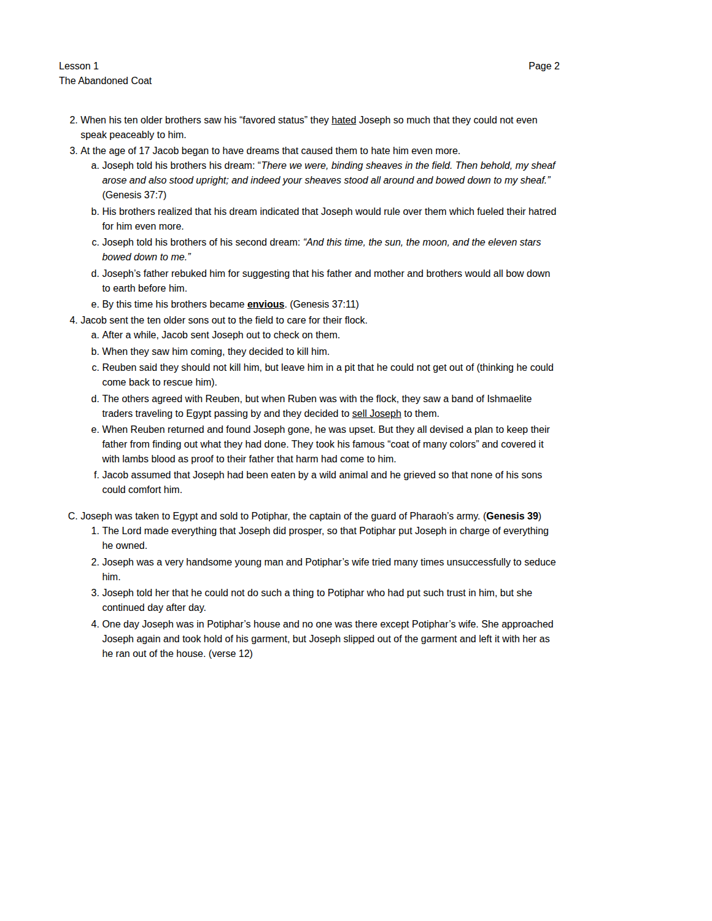Lesson 1
The Abandoned Coat
Page 2
When his ten older brothers saw his “favored status” they hated Joseph so much that they could not even speak peaceably to him.
At the age of 17 Jacob began to have dreams that caused them to hate him even more.
Joseph told his brothers his dream: “There we were, binding sheaves in the field. Then behold, my sheaf arose and also stood upright; and indeed your sheaves stood all around and bowed down to my sheaf.” (Genesis 37:7)
His brothers realized that his dream indicated that Joseph would rule over them which fueled their hatred for him even more.
Joseph told his brothers of his second dream: “And this time, the sun, the moon, and the eleven stars bowed down to me.”
Joseph’s father rebuked him for suggesting that his father and mother and brothers would all bow down to earth before him.
By this time his brothers became envious. (Genesis 37:11)
Jacob sent the ten older sons out to the field to care for their flock.
After a while, Jacob sent Joseph out to check on them.
When they saw him coming, they decided to kill him.
Reuben said they should not kill him, but leave him in a pit that he could not get out of (thinking he could come back to rescue him).
The others agreed with Reuben, but when Ruben was with the flock, they saw a band of Ishmaelite traders traveling to Egypt passing by and they decided to sell Joseph to them.
When Reuben returned and found Joseph gone, he was upset. But they all devised a plan to keep their father from finding out what they had done. They took his famous “coat of many colors” and covered it with lambs blood as proof to their father that harm had come to him.
Jacob assumed that Joseph had been eaten by a wild animal and he grieved so that none of his sons could comfort him.
Joseph was taken to Egypt and sold to Potiphar, the captain of the guard of Pharaoh’s army. (Genesis 39)
The Lord made everything that Joseph did prosper, so that Potiphar put Joseph in charge of everything he owned.
Joseph was a very handsome young man and Potiphar’s wife tried many times unsuccessfully to seduce him.
Joseph told her that he could not do such a thing to Potiphar who had put such trust in him, but she continued day after day.
One day Joseph was in Potiphar’s house and no one was there except Potiphar’s wife. She approached Joseph again and took hold of his garment, but Joseph slipped out of the garment and left it with her as he ran out of the house. (verse 12)